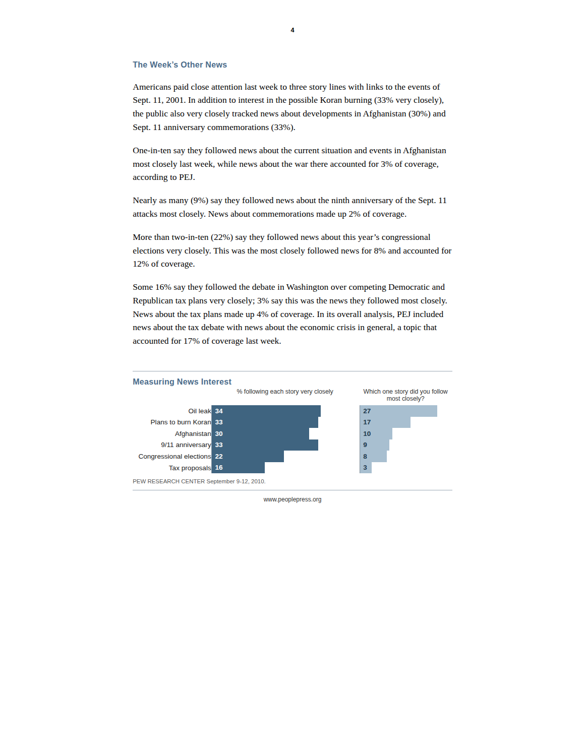4
The Week’s Other News
Americans paid close attention last week to three story lines with links to the events of Sept. 11, 2001. In addition to interest in the possible Koran burning (33% very closely), the public also very closely tracked news about developments in Afghanistan (30%) and Sept. 11 anniversary commemorations (33%).
One-in-ten say they followed news about the current situation and events in Afghanistan most closely last week, while news about the war there accounted for 3% of coverage, according to PEJ.
Nearly as many (9%) say they followed news about the ninth anniversary of the Sept. 11 attacks most closely. News about commemorations made up 2% of coverage.
More than two-in-ten (22%) say they followed news about this year’s congressional elections very closely. This was the most closely followed news for 8% and accounted for 12% of coverage.
Some 16% say they followed the debate in Washington over competing Democratic and Republican tax plans very closely; 3% say this was the news they followed most closely. News about the tax plans made up 4% of coverage. In its overall analysis, PEJ included news about the tax debate with news about the economic crisis in general, a topic that accounted for 17% of coverage last week.
Measuring News Interest
% following each story very closely
Which one story did you follow most closely?
| Oil leak | 34 | 27 |
| Plans to burn Koran | 33 | 17 |
| Afghanistan | 30 | 10 |
| 9/11 anniversary | 33 | 9 |
| Congressional elections | 22 | 8 |
| Tax proposals | 16 | 3 |
PEW RESEARCH CENTER September 9-12, 2010.
www.peoplepress.org